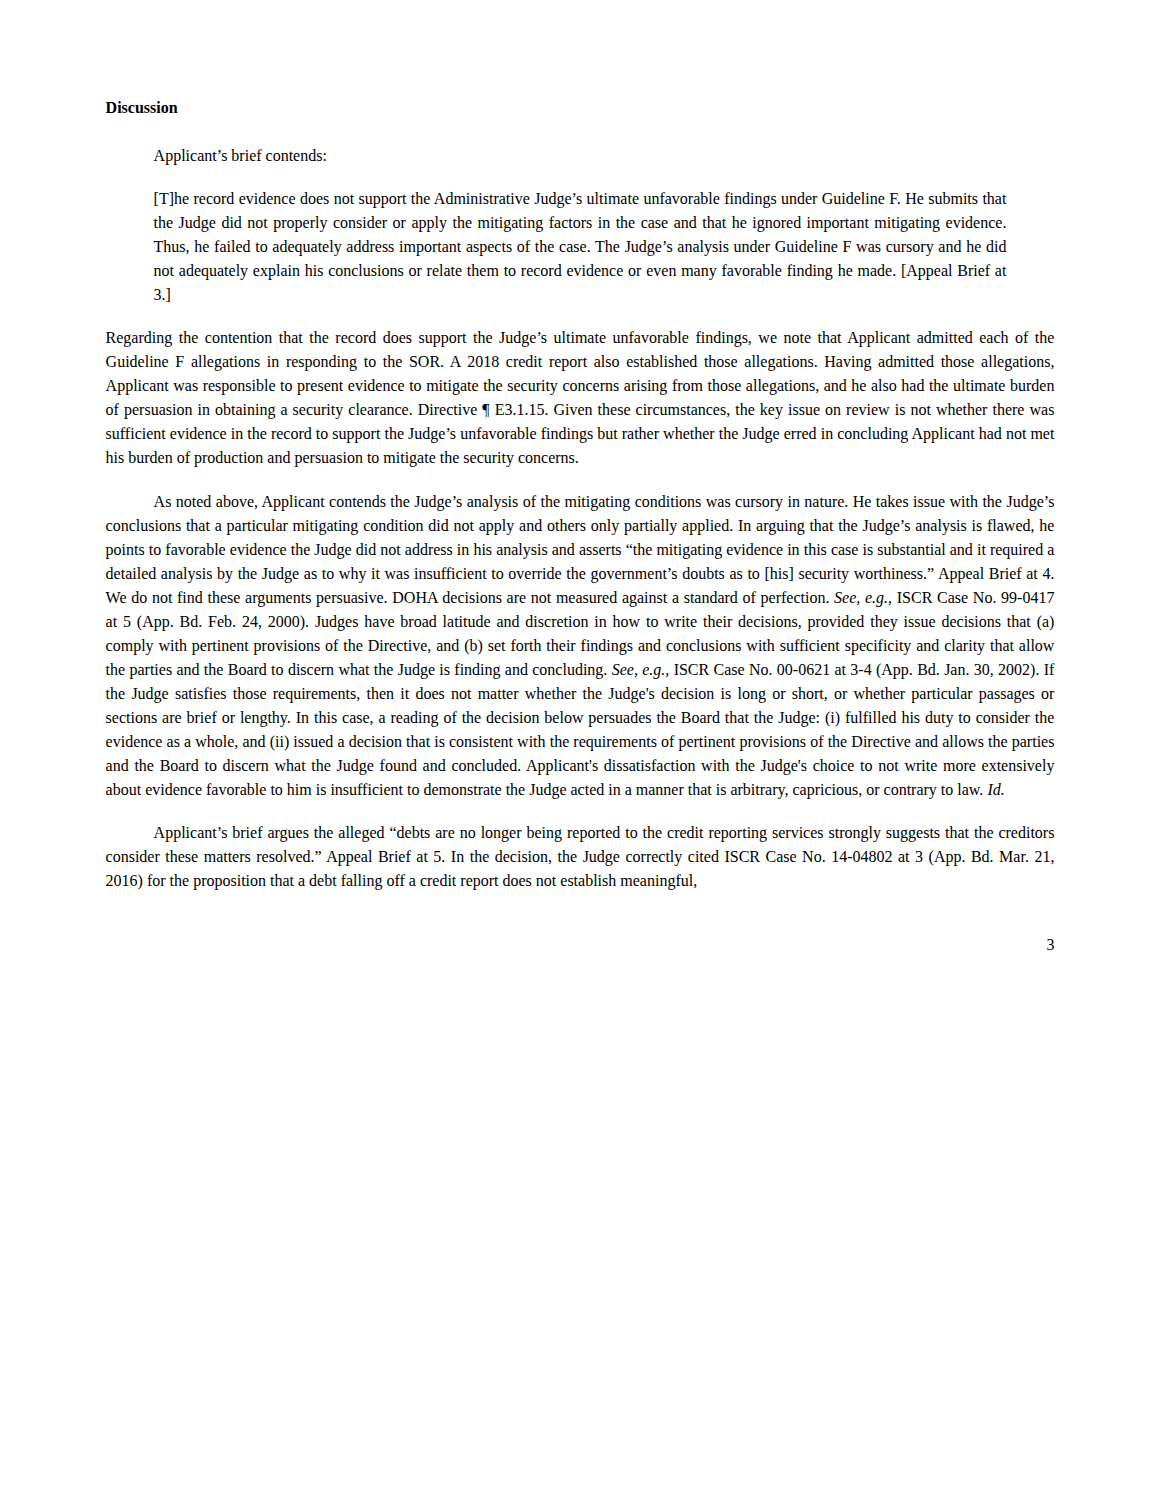Discussion
Applicant’s brief contends:
[T]he record evidence does not support the Administrative Judge’s ultimate unfavorable findings under Guideline F. He submits that the Judge did not properly consider or apply the mitigating factors in the case and that he ignored important mitigating evidence. Thus, he failed to adequately address important aspects of the case. The Judge’s analysis under Guideline F was cursory and he did not adequately explain his conclusions or relate them to record evidence or even many favorable finding he made. [Appeal Brief at 3.]
Regarding the contention that the record does support the Judge’s ultimate unfavorable findings, we note that Applicant admitted each of the Guideline F allegations in responding to the SOR. A 2018 credit report also established those allegations. Having admitted those allegations, Applicant was responsible to present evidence to mitigate the security concerns arising from those allegations, and he also had the ultimate burden of persuasion in obtaining a security clearance. Directive ¶ E3.1.15. Given these circumstances, the key issue on review is not whether there was sufficient evidence in the record to support the Judge’s unfavorable findings but rather whether the Judge erred in concluding Applicant had not met his burden of production and persuasion to mitigate the security concerns.
As noted above, Applicant contends the Judge’s analysis of the mitigating conditions was cursory in nature. He takes issue with the Judge’s conclusions that a particular mitigating condition did not apply and others only partially applied. In arguing that the Judge’s analysis is flawed, he points to favorable evidence the Judge did not address in his analysis and asserts “the mitigating evidence in this case is substantial and it required a detailed analysis by the Judge as to why it was insufficient to override the government’s doubts as to [his] security worthiness.” Appeal Brief at 4. We do not find these arguments persuasive. DOHA decisions are not measured against a standard of perfection. See, e.g., ISCR Case No. 99-0417 at 5 (App. Bd. Feb. 24, 2000). Judges have broad latitude and discretion in how to write their decisions, provided they issue decisions that (a) comply with pertinent provisions of the Directive, and (b) set forth their findings and conclusions with sufficient specificity and clarity that allow the parties and the Board to discern what the Judge is finding and concluding. See, e.g., ISCR Case No. 00-0621 at 3-4 (App. Bd. Jan. 30, 2002). If the Judge satisfies those requirements, then it does not matter whether the Judge's decision is long or short, or whether particular passages or sections are brief or lengthy. In this case, a reading of the decision below persuades the Board that the Judge: (i) fulfilled his duty to consider the evidence as a whole, and (ii) issued a decision that is consistent with the requirements of pertinent provisions of the Directive and allows the parties and the Board to discern what the Judge found and concluded. Applicant's dissatisfaction with the Judge's choice to not write more extensively about evidence favorable to him is insufficient to demonstrate the Judge acted in a manner that is arbitrary, capricious, or contrary to law. Id.
Applicant’s brief argues the alleged “debts are no longer being reported to the credit reporting services strongly suggests that the creditors consider these matters resolved.” Appeal Brief at 5. In the decision, the Judge correctly cited ISCR Case No. 14-04802 at 3 (App. Bd. Mar. 21, 2016) for the proposition that a debt falling off a credit report does not establish meaningful,
3